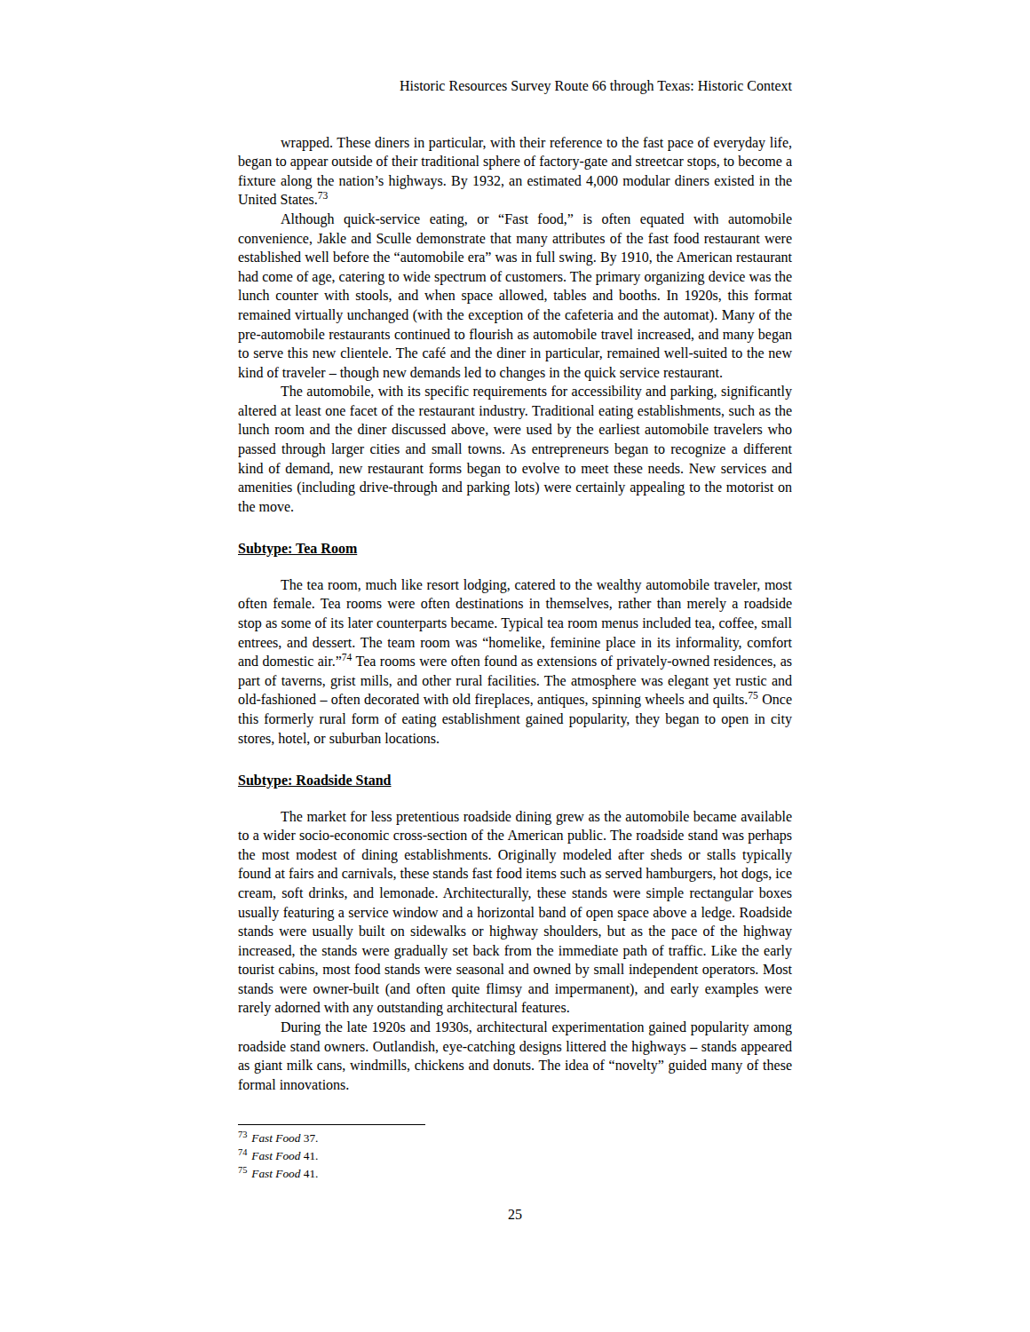Historic Resources Survey Route 66 through Texas: Historic Context
wrapped. These diners in particular, with their reference to the fast pace of everyday life, began to appear outside of their traditional sphere of factory-gate and streetcar stops, to become a fixture along the nation’s highways. By 1932, an estimated 4,000 modular diners existed in the United States.73
Although quick-service eating, or “Fast food,” is often equated with automobile convenience, Jakle and Sculle demonstrate that many attributes of the fast food restaurant were established well before the “automobile era” was in full swing. By 1910, the American restaurant had come of age, catering to wide spectrum of customers. The primary organizing device was the lunch counter with stools, and when space allowed, tables and booths. In 1920s, this format remained virtually unchanged (with the exception of the cafeteria and the automat). Many of the pre-automobile restaurants continued to flourish as automobile travel increased, and many began to serve this new clientele. The café and the diner in particular, remained well-suited to the new kind of traveler – though new demands led to changes in the quick service restaurant.
The automobile, with its specific requirements for accessibility and parking, significantly altered at least one facet of the restaurant industry. Traditional eating establishments, such as the lunch room and the diner discussed above, were used by the earliest automobile travelers who passed through larger cities and small towns. As entrepreneurs began to recognize a different kind of demand, new restaurant forms began to evolve to meet these needs. New services and amenities (including drive-through and parking lots) were certainly appealing to the motorist on the move.
Subtype: Tea Room
The tea room, much like resort lodging, catered to the wealthy automobile traveler, most often female. Tea rooms were often destinations in themselves, rather than merely a roadside stop as some of its later counterparts became. Typical tea room menus included tea, coffee, small entrees, and dessert. The team room was “homelike, feminine place in its informality, comfort and domestic air.”74 Tea rooms were often found as extensions of privately-owned residences, as part of taverns, grist mills, and other rural facilities. The atmosphere was elegant yet rustic and old-fashioned – often decorated with old fireplaces, antiques, spinning wheels and quilts.75 Once this formerly rural form of eating establishment gained popularity, they began to open in city stores, hotel, or suburban locations.
Subtype: Roadside Stand
The market for less pretentious roadside dining grew as the automobile became available to a wider socio-economic cross-section of the American public. The roadside stand was perhaps the most modest of dining establishments. Originally modeled after sheds or stalls typically found at fairs and carnivals, these stands fast food items such as served hamburgers, hot dogs, ice cream, soft drinks, and lemonade. Architecturally, these stands were simple rectangular boxes usually featuring a service window and a horizontal band of open space above a ledge. Roadside stands were usually built on sidewalks or highway shoulders, but as the pace of the highway increased, the stands were gradually set back from the immediate path of traffic. Like the early tourist cabins, most food stands were seasonal and owned by small independent operators. Most stands were owner-built (and often quite flimsy and impermanent), and early examples were rarely adorned with any outstanding architectural features.
During the late 1920s and 1930s, architectural experimentation gained popularity among roadside stand owners. Outlandish, eye-catching designs littered the highways – stands appeared as giant milk cans, windmills, chickens and donuts. The idea of “novelty” guided many of these formal innovations.
73 Fast Food 37.
74 Fast Food 41.
75 Fast Food 41.
25